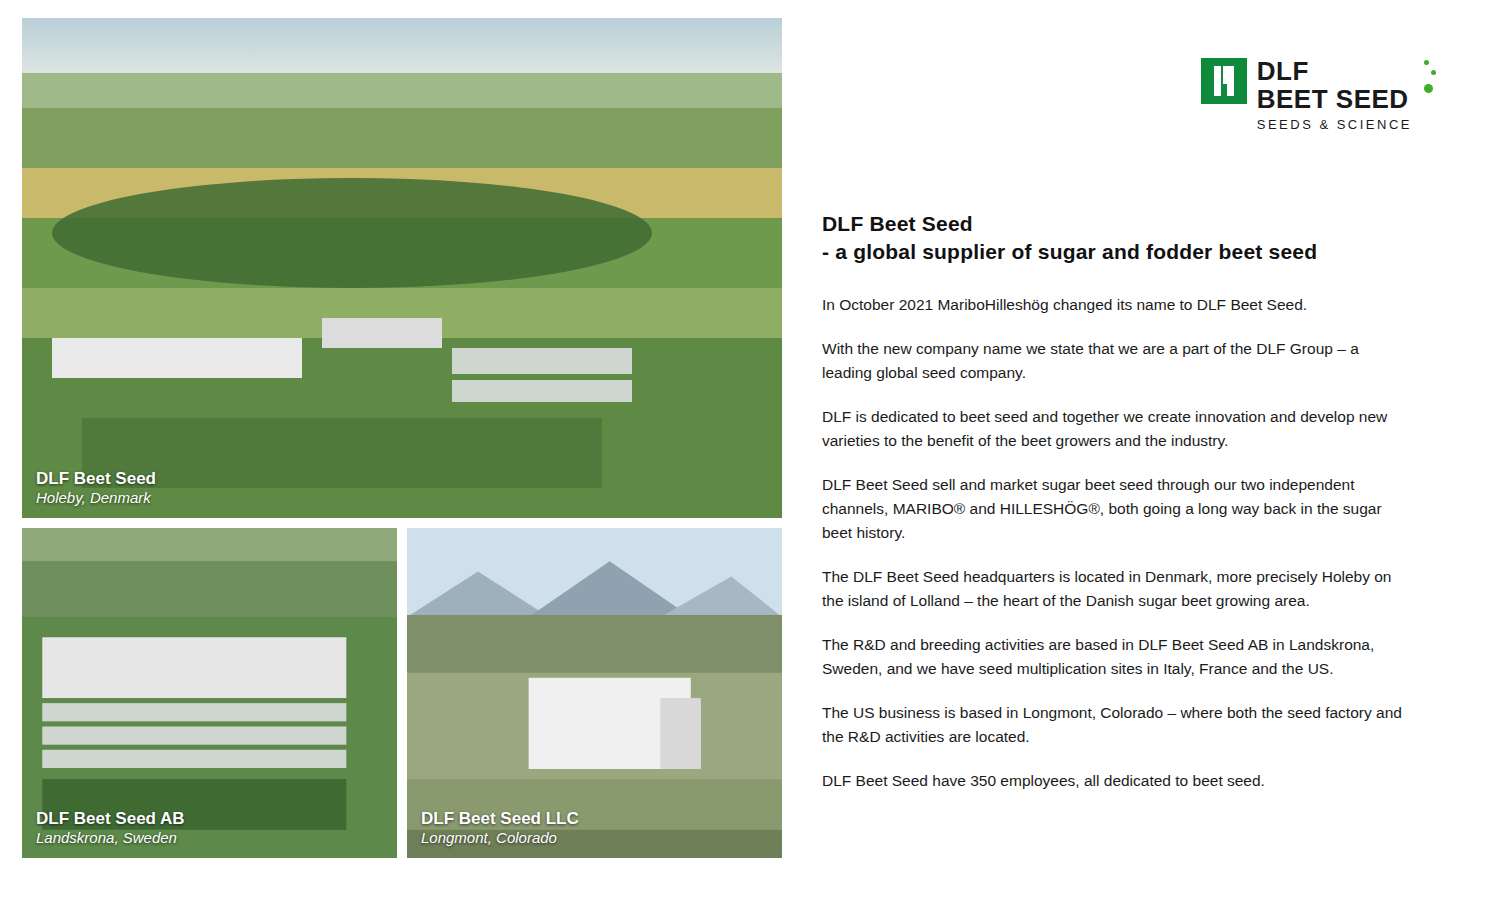DLF BEET SEED SEEDS & SCIENCE
DLF Beet Seed Holeby, Denmark
DLF Beet Seed AB Landskrona, Sweden
DLF Beet Seed LLC Longmont, Colorado
DLF Beet Seed- a global supplier of sugar and fodder beet seed
In October 2021 MariboHilleshög changed its name to DLF Beet Seed.
With the new company name we state that we are a part of the DLF Group – a leading global seed company.
DLF is dedicated to beet seed and together we create innovation and develop new varieties to the benefit of the beet growers and the industry.
DLF Beet Seed sell and market sugar beet seed through our two independent channels, MARIBO® and HILLESHÖG®, both going a long way back in the sugar beet history.
The DLF Beet Seed headquarters is located in Denmark, more precisely Holeby on the island of Lolland – the heart of the Danish sugar beet growing area.
The R&D and breeding activities are based in DLF Beet Seed AB in Landskrona, Sweden, and we have seed multiplication sites in Italy, France and the US.
The US business is based in Longmont, Colorado – where both the seed factory and the R&D activities are located.
DLF Beet Seed have 350 employees, all dedicated to beet seed.